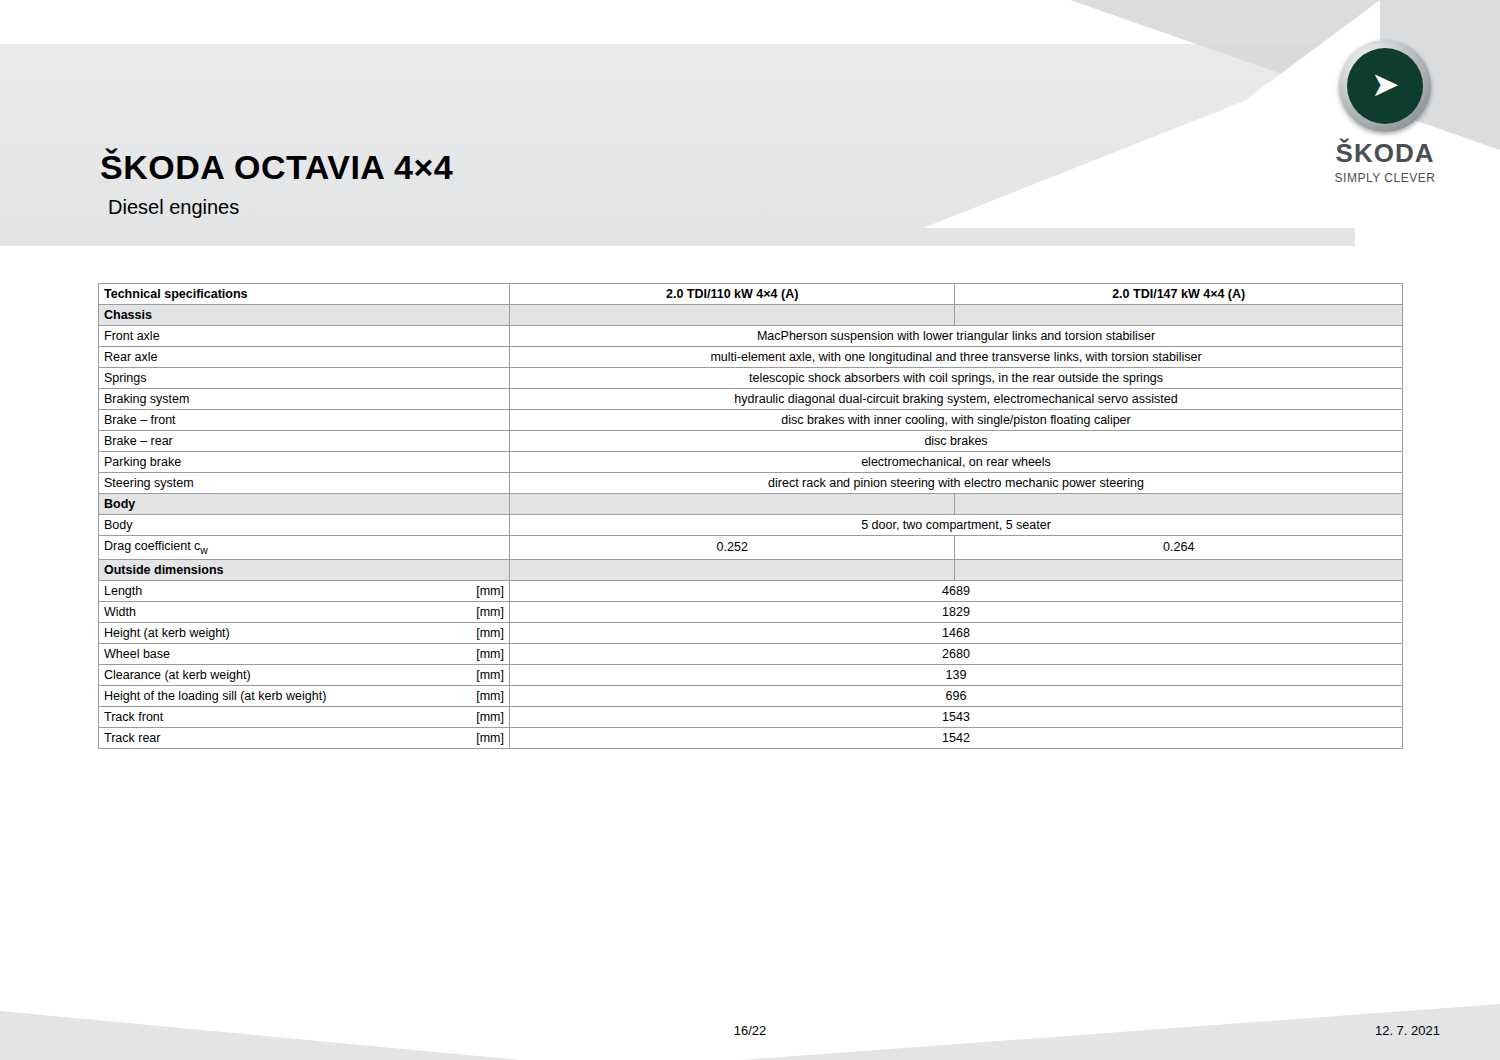ŠKODA OCTAVIA 4×4
Diesel engines
➤
ŠKODA
SIMPLY CLEVER
| Technical specifications | 2.0 TDI/110 kW 4×4 (A) | 2.0 TDI/147 kW 4×4 (A) |
| --- | --- | --- |
| Chassis | | |
| Front axle | MacPherson suspension with lower triangular links and torsion stabiliser |
| Rear axle | multi-element axle, with one longitudinal and three transverse links, with torsion stabiliser |
| Springs | telescopic shock absorbers with coil springs, in the rear outside the springs |
| Braking system | hydraulic diagonal dual-circuit braking system, electromechanical servo assisted |
| Brake – front | disc brakes with inner cooling, with single/piston floating caliper |
| Brake – rear | disc brakes |
| Parking brake | electromechanical, on rear wheels |
| Steering system | direct rack and pinion steering with electro mechanic power steering |
| Body | | |
| Body | 5 door, two compartment, 5 seater |
| Drag coefficient c w | 0.252 | 0.264 |
| Outside dimensions | | |
| Length | [mm] | 4689 |
| Width | [mm] | 1829 |
| Height (at kerb weight) | [mm] | 1468 |
| Wheel base | [mm] | 2680 |
| Clearance (at kerb weight) | [mm] | 139 |
| Height of the loading sill (at kerb weight) | [mm] | 696 |
| Track front | [mm] | 1543 |
| Track rear | [mm] | 1542 |
16/22
12. 7. 2021